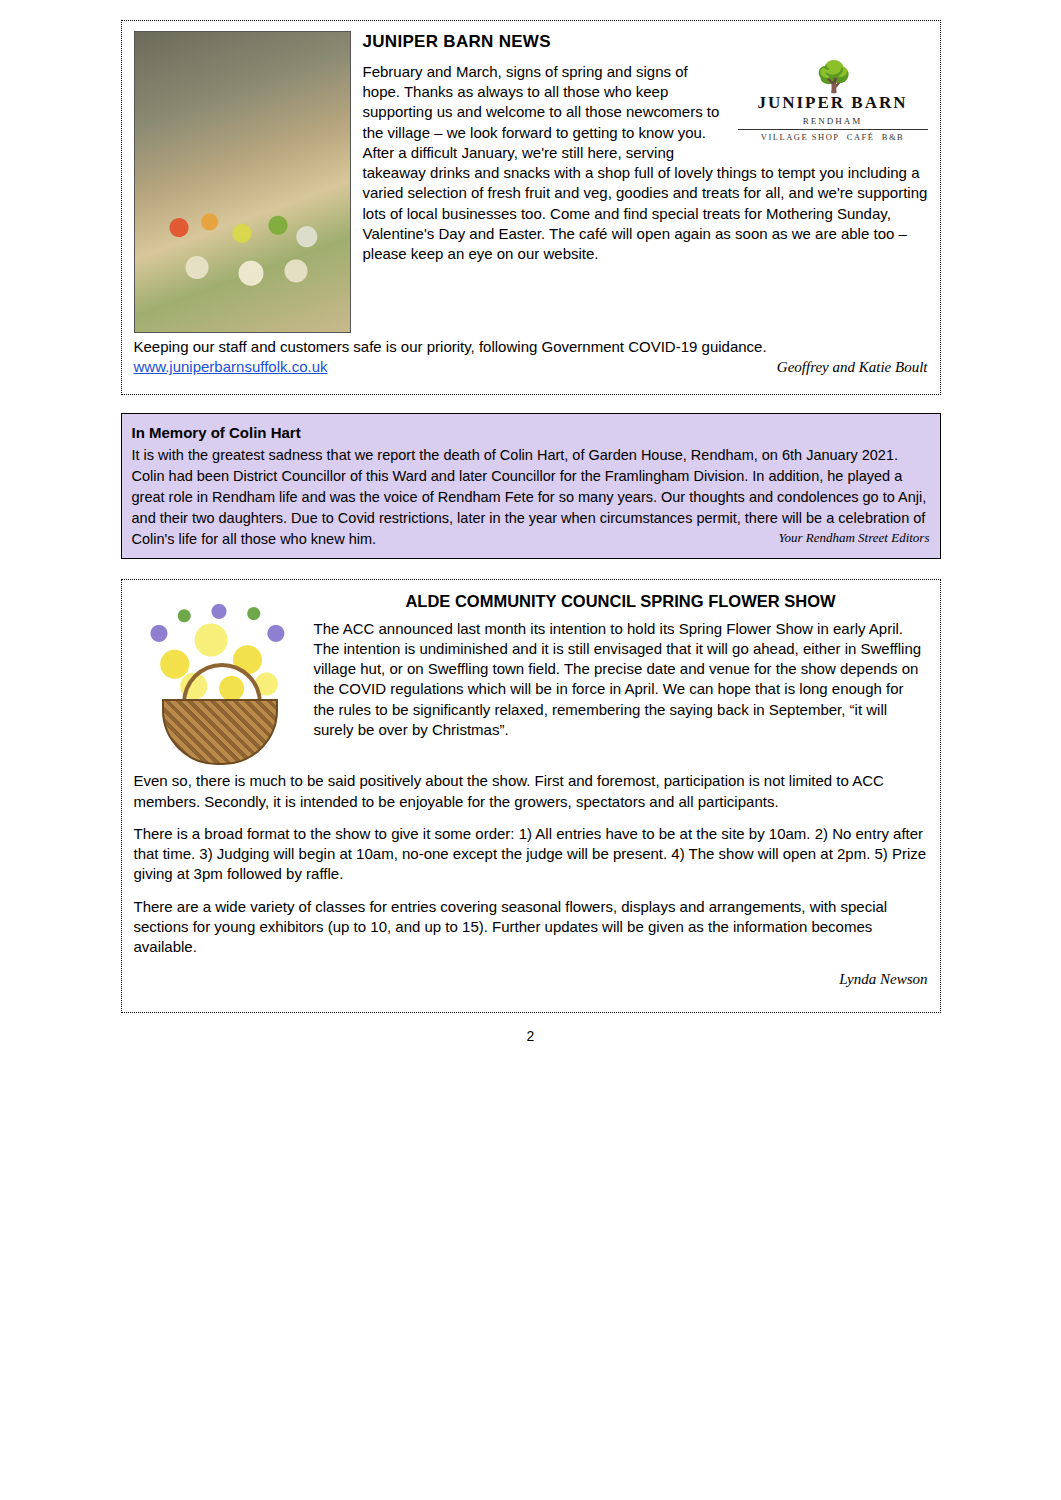JUNIPER BARN NEWS
🌳
JUNIPER BARN
RENDHAM
VILLAGE SHOP CAFÉ B&B
February and March, signs of spring and signs of hope. Thanks as always to all those who keep supporting us and welcome to all those newcomers to the village – we look forward to getting to know you. After a difficult January, we're still here, serving takeaway drinks and snacks with a shop full of lovely things to tempt you including a varied selection of fresh fruit and veg, goodies and treats for all, and we're supporting lots of local businesses too. Come and find special treats for Mothering Sunday, Valentine's Day and Easter. The café will open again as soon as we are able too – please keep an eye on our website.
Keeping our staff and customers safe is our priority, following Government COVID-19 guidance. www.juniperbarnsuffolk.co.uk Geoffrey and Katie Boult
In Memory of Colin Hart
It is with the greatest sadness that we report the death of Colin Hart, of Garden House, Rendham, on 6th January 2021. Colin had been District Councillor of this Ward and later Councillor for the Framlingham Division. In addition, he played a great role in Rendham life and was the voice of Rendham Fete for so many years. Our thoughts and condolences go to Anji, and their two daughters. Due to Covid restrictions, later in the year when circumstances permit, there will be a celebration of Colin's life for all those who knew him. Your Rendham Street Editors
ALDE COMMUNITY COUNCIL SPRING FLOWER SHOW
The ACC announced last month its intention to hold its Spring Flower Show in early April. The intention is undiminished and it is still envisaged that it will go ahead, either in Sweffling village hut, or on Sweffling town field. The precise date and venue for the show depends on the COVID regulations which will be in force in April. We can hope that is long enough for the rules to be significantly relaxed, remembering the saying back in September, “it will surely be over by Christmas”.
Even so, there is much to be said positively about the show. First and foremost, participation is not limited to ACC members. Secondly, it is intended to be enjoyable for the growers, spectators and all participants.
There is a broad format to the show to give it some order: 1) All entries have to be at the site by 10am. 2) No entry after that time. 3) Judging will begin at 10am, no-one except the judge will be present. 4) The show will open at 2pm. 5) Prize giving at 3pm followed by raffle.
There are a wide variety of classes for entries covering seasonal flowers, displays and arrangements, with special sections for young exhibitors (up to 10, and up to 15). Further updates will be given as the information becomes available.
Lynda Newson
2